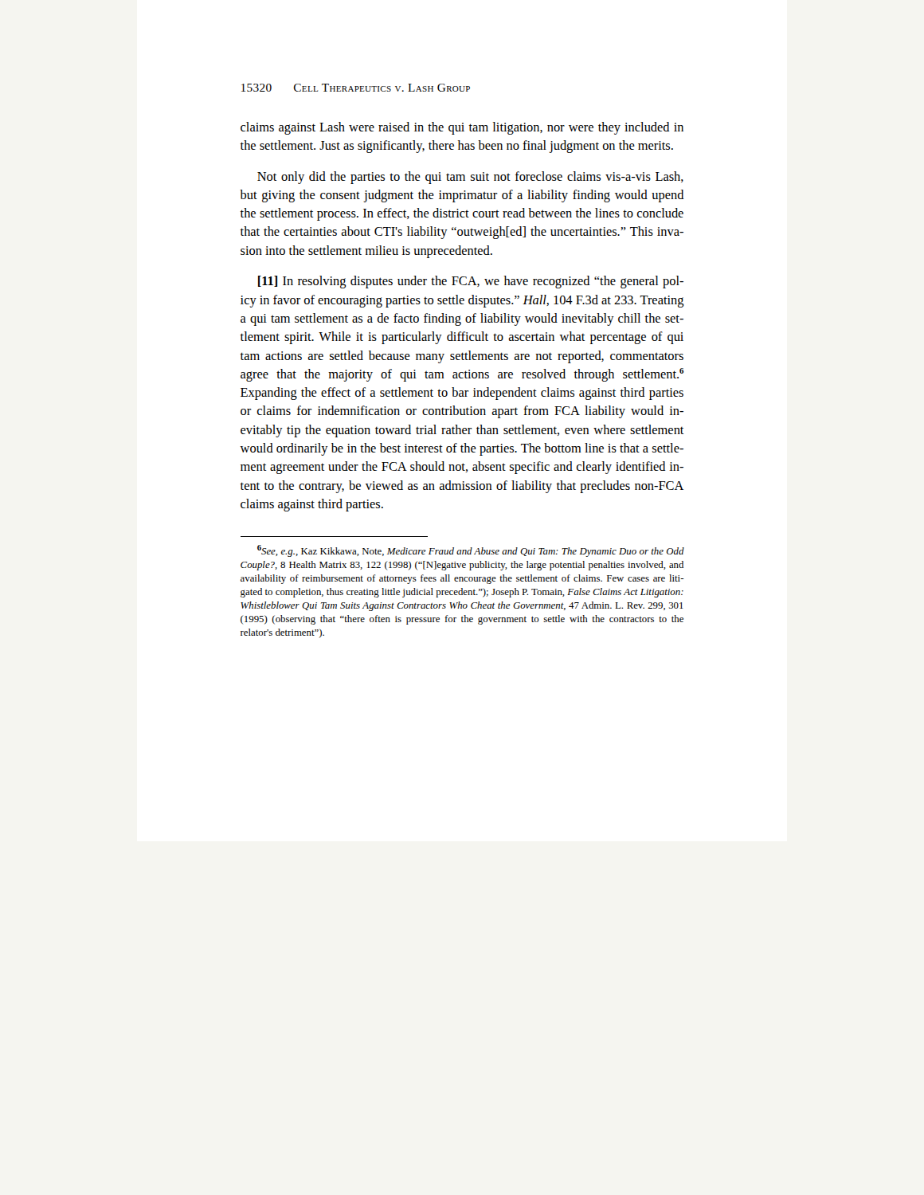15320 Cell Therapeutics v. Lash Group
claims against Lash were raised in the qui tam litigation, nor were they included in the settlement. Just as significantly, there has been no final judgment on the merits.
Not only did the parties to the qui tam suit not foreclose claims vis-a-vis Lash, but giving the consent judgment the imprimatur of a liability finding would upend the settlement process. In effect, the district court read between the lines to conclude that the certainties about CTI's liability “outweigh[ed] the uncertainties.” This invasion into the settlement milieu is unprecedented.
[11] In resolving disputes under the FCA, we have recognized “the general policy in favor of encouraging parties to settle disputes.” Hall, 104 F.3d at 233. Treating a qui tam settlement as a de facto finding of liability would inevitably chill the settlement spirit. While it is particularly difficult to ascertain what percentage of qui tam actions are settled because many settlements are not reported, commentators agree that the majority of qui tam actions are resolved through settlement.6 Expanding the effect of a settlement to bar independent claims against third parties or claims for indemnification or contribution apart from FCA liability would inevitably tip the equation toward trial rather than settlement, even where settlement would ordinarily be in the best interest of the parties. The bottom line is that a settlement agreement under the FCA should not, absent specific and clearly identified intent to the contrary, be viewed as an admission of liability that precludes non-FCA claims against third parties.
6See, e.g., Kaz Kikkawa, Note, Medicare Fraud and Abuse and Qui Tam: The Dynamic Duo or the Odd Couple?, 8 Health Matrix 83, 122 (1998) (“[N]egative publicity, the large potential penalties involved, and availability of reimbursement of attorneys fees all encourage the settlement of claims. Few cases are litigated to completion, thus creating little judicial precedent.”); Joseph P. Tomain, False Claims Act Litigation: Whistleblower Qui Tam Suits Against Contractors Who Cheat the Government, 47 Admin. L. Rev. 299, 301 (1995) (observing that “there often is pressure for the government to settle with the contractors to the relator's detriment”).